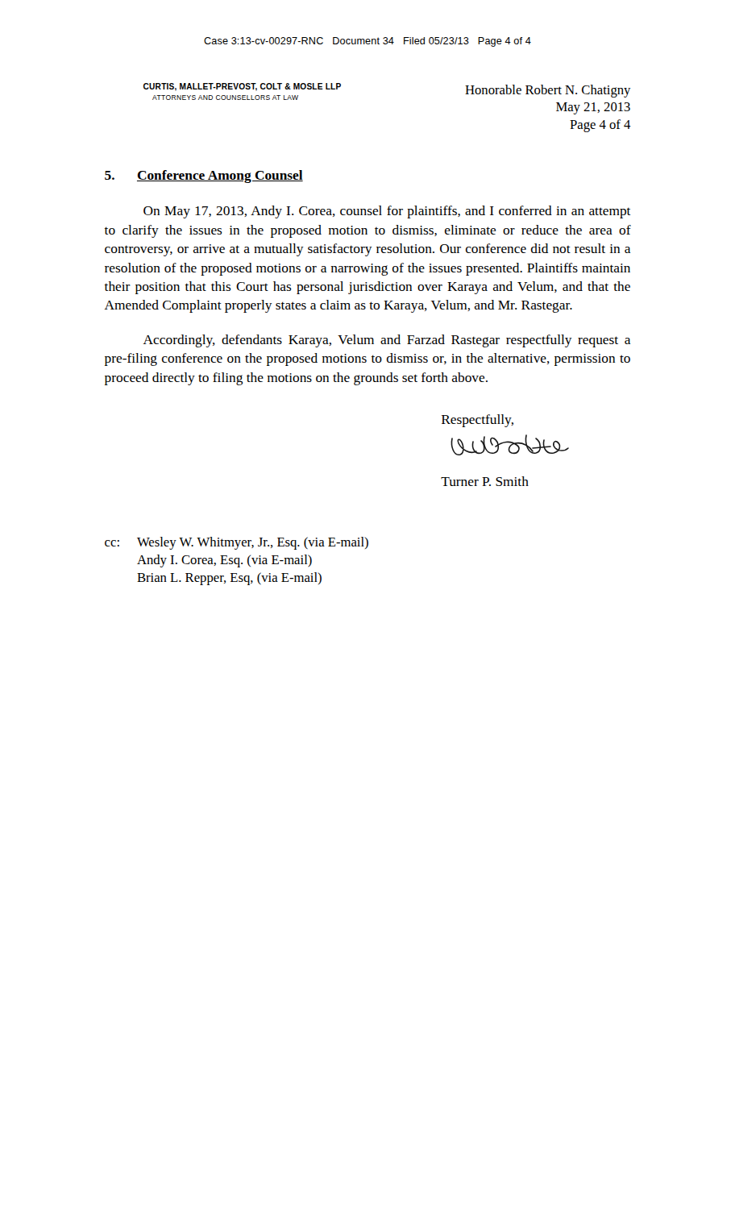Case 3:13-cv-00297-RNC Document 34 Filed 05/23/13 Page 4 of 4
Curtis, Mallet-Prevost, Colt & Mosle LLP
Attorneys and Counsellors at Law
Honorable Robert N. Chatigny
May 21, 2013
Page 4 of 4
5. Conference Among Counsel
On May 17, 2013, Andy I. Corea, counsel for plaintiffs, and I conferred in an attempt to clarify the issues in the proposed motion to dismiss, eliminate or reduce the area of controversy, or arrive at a mutually satisfactory resolution. Our conference did not result in a resolution of the proposed motions or a narrowing of the issues presented. Plaintiffs maintain their position that this Court has personal jurisdiction over Karaya and Velum, and that the Amended Complaint properly states a claim as to Karaya, Velum, and Mr. Rastegar.
Accordingly, defendants Karaya, Velum and Farzad Rastegar respectfully request a pre-filing conference on the proposed motions to dismiss or, in the alternative, permission to proceed directly to filing the motions on the grounds set forth above.
Respectfully,
Turner P. Smith
cc:
Wesley W. Whitmyer, Jr., Esq. (via E-mail)
Andy I. Corea, Esq. (via E-mail)
Brian L. Repper, Esq, (via E-mail)